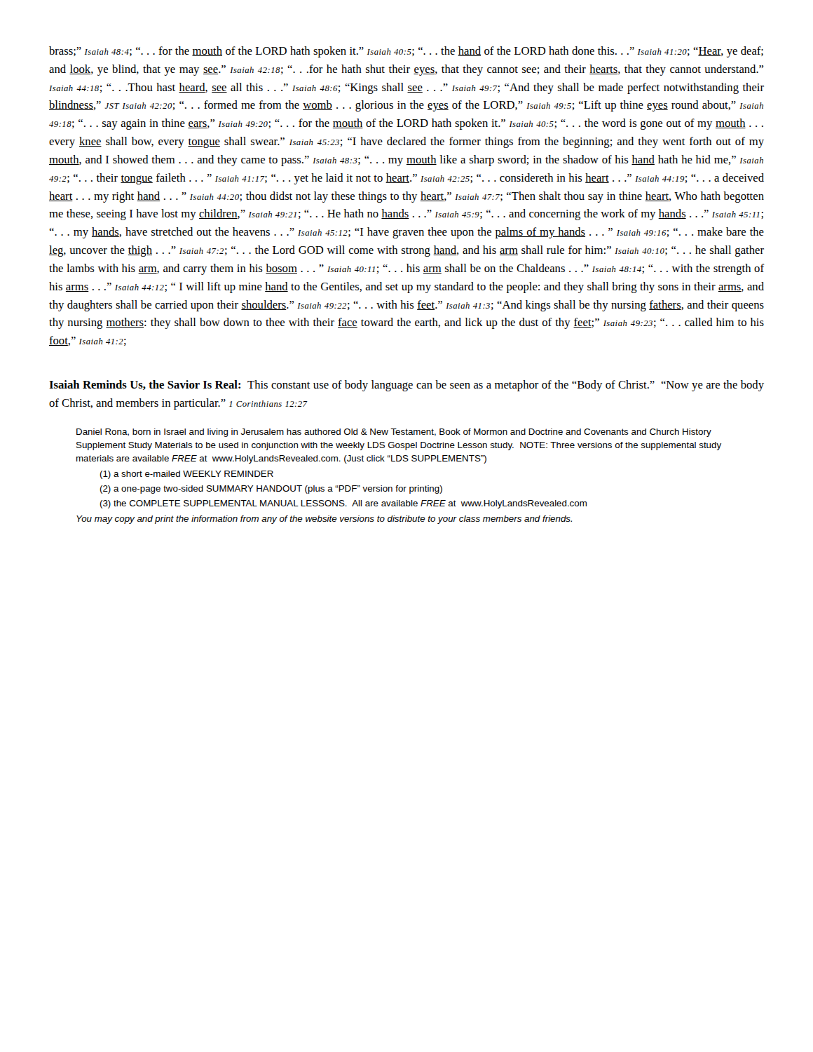brass;” Isaiah 48:4; “. . . for the mouth of the LORD hath spoken it.” Isaiah 40:5; “. . . the hand of the LORD hath done this. . .” Isaiah 41:20; “Hear, ye deaf; and look, ye blind, that ye may see.” Isaiah 42:18; “. . .for he hath shut their eyes, that they cannot see; and their hearts, that they cannot understand.” Isaiah 44:18; “. . .Thou hast heard, see all this . . .” Isaiah 48:6; “Kings shall see . . .” Isaiah 49:7; “And they shall be made perfect notwithstanding their blindness,” JST Isaiah 42:20; “. . . formed me from the womb . . . glorious in the eyes of the LORD,” Isaiah 49:5; “Lift up thine eyes round about,” Isaiah 49:18; “. . . say again in thine ears,” Isaiah 49:20; “. . . for the mouth of the LORD hath spoken it.” Isaiah 40:5; “. . . the word is gone out of my mouth . . . every knee shall bow, every tongue shall swear.” Isaiah 45:23; “I have declared the former things from the beginning; and they went forth out of my mouth, and I showed them . . . and they came to pass.” Isaiah 48:3; “. . . my mouth like a sharp sword; in the shadow of his hand hath he hid me,” Isaiah 49:2; “. . . their tongue faileth . . . ” Isaiah 41:17; “. . . yet he laid it not to heart.” Isaiah 42:25; “. . . considereth in his heart . . .” Isaiah 44:19; “. . . a deceived heart . . . my right hand . . . ” Isaiah 44:20; thou didst not lay these things to thy heart,” Isaiah 47:7; “Then shalt thou say in thine heart, Who hath begotten me these, seeing I have lost my children,” Isaiah 49:21; “. . . He hath no hands . . .” Isaiah 45:9; “. . . and concerning the work of my hands . . .” Isaiah 45:11; “. . . my hands, have stretched out the heavens . . .” Isaiah 45:12; “I have graven thee upon the palms of my hands . . . ” Isaiah 49:16; “. . . make bare the leg, uncover the thigh . . .” Isaiah 47:2; “. . . the Lord GOD will come with strong hand, and his arm shall rule for him:” Isaiah 40:10; “. . . he shall gather the lambs with his arm, and carry them in his bosom . . . ” Isaiah 40:11; “. . . his arm shall be on the Chaldeans . . .” Isaiah 48:14; “. . . with the strength of his arms . . .” Isaiah 44:12; “ I will lift up mine hand to the Gentiles, and set up my standard to the people: and they shall bring thy sons in their arms, and thy daughters shall be carried upon their shoulders.” Isaiah 49:22; “. . . with his feet.” Isaiah 41:3; “And kings shall be thy nursing fathers, and their queens thy nursing mothers: they shall bow down to thee with their face toward the earth, and lick up the dust of thy feet;” Isaiah 49:23; “. . . called him to his foot,” Isaiah 41:2;
Isaiah Reminds Us, the Savior Is Real:
This constant use of body language can be seen as a metaphor of the “Body of Christ.” “Now ye are the body of Christ, and members in particular.” 1 Corinthians 12:27
Daniel Rona, born in Israel and living in Jerusalem has authored Old & New Testament, Book of Mormon and Doctrine and Covenants and Church History Supplement Study Materials to be used in conjunction with the weekly LDS Gospel Doctrine Lesson study. NOTE: Three versions of the supplemental study materials are available FREE at www.HolyLandsRevealed.com. (Just click “LDS SUPPLEMENTS”)
(1) a short e-mailed WEEKLY REMINDER
(2) a one-page two-sided SUMMARY HANDOUT (plus a “PDF” version for printing)
(3) the COMPLETE SUPPLEMENTAL MANUAL LESSONS. All are available FREE at www.HolyLandsRevealed.com
You may copy and print the information from any of the website versions to distribute to your class members and friends.